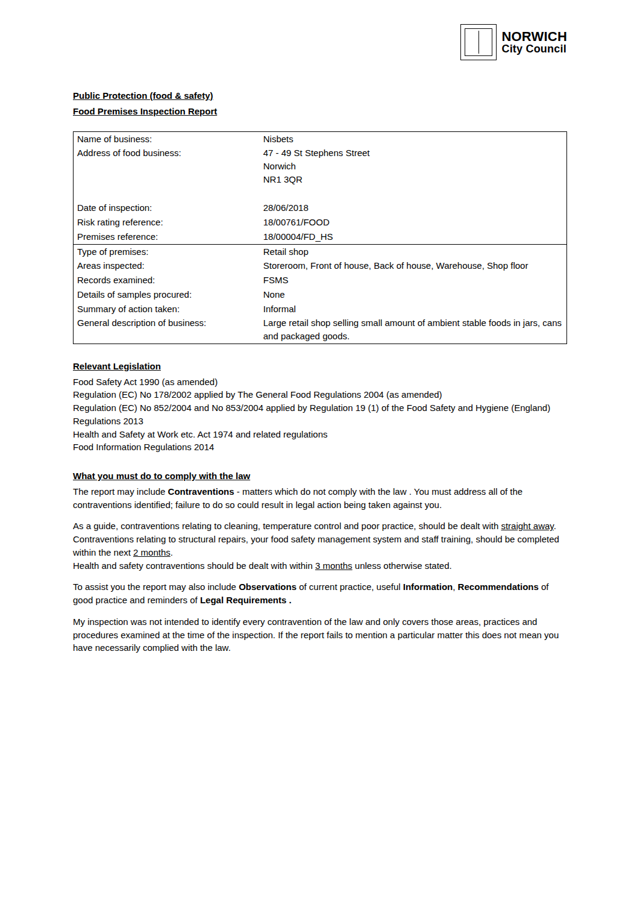NORWICHCity Council
Public Protection (food & safety)
Food Premises Inspection Report
| Name of business: | Nisbets |
| Address of food business: | 47 - 49 St Stephens Street Norwich NR1 3QR |
| Date of inspection: | 28/06/2018 |
| Risk rating reference: | 18/00761/FOOD |
| Premises reference: | 18/00004/FD_HS |
| Type of premises: | Retail shop |
| Areas inspected: | Storeroom, Front of house, Back of house, Warehouse, Shop floor |
| Records examined: | FSMS |
| Details of samples procured: | None |
| Summary of action taken: | Informal |
| General description of business: | Large retail shop selling small amount of ambient stable foods in jars, cans and packaged goods. |
Relevant Legislation
Food Safety Act 1990 (as amended)
Regulation (EC) No 178/2002 applied by The General Food Regulations 2004 (as amended)
Regulation (EC) No 852/2004 and No 853/2004 applied by Regulation 19 (1) of the Food Safety and Hygiene (England) Regulations 2013
Health and Safety at Work etc. Act 1974 and related regulations
Food Information Regulations 2014
What you must do to comply with the law
The report may include Contraventions - matters which do not comply with the law . You must address all of the contraventions identified; failure to do so could result in legal action being taken against you.
As a guide, contraventions relating to cleaning, temperature control and poor practice, should be dealt with straight away.
Contraventions relating to structural repairs, your food safety management system and staff training, should be completed within the next 2 months.
Health and safety contraventions should be dealt with within 3 months unless otherwise stated.
To assist you the report may also include Observations of current practice, useful Information, Recommendations of good practice and reminders of Legal Requirements .
My inspection was not intended to identify every contravention of the law and only covers those areas, practices and procedures examined at the time of the inspection. If the report fails to mention a particular matter this does not mean you have necessarily complied with the law.